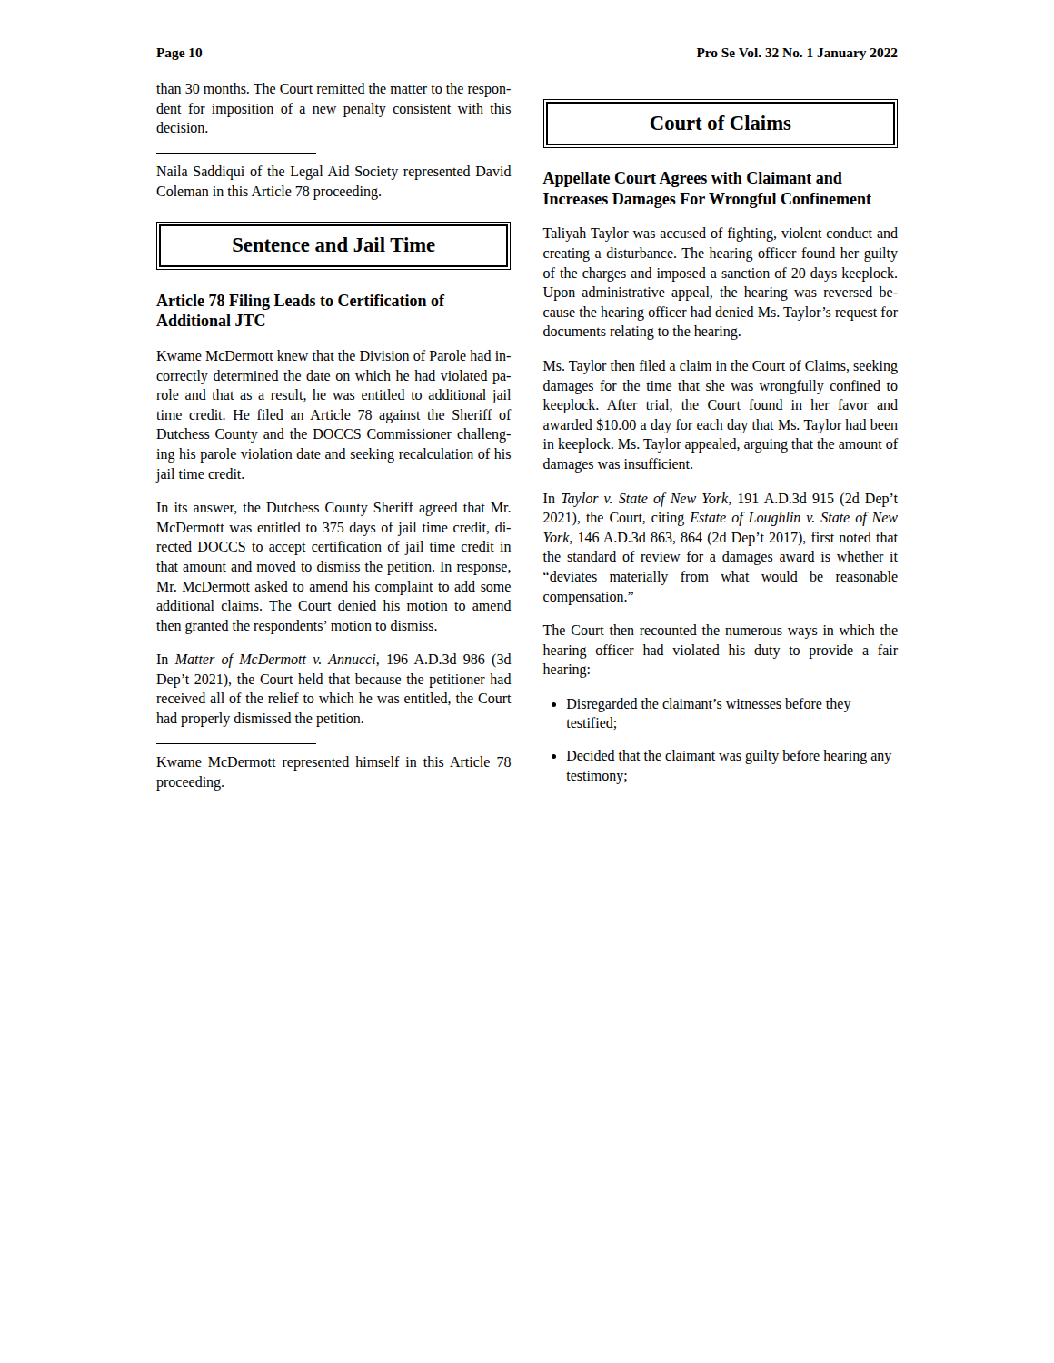Page 10 Pro Se Vol. 32 No. 1 January 2022
than 30 months. The Court remitted the matter to the respondent for imposition of a new penalty consistent with this decision.
Naila Saddiqui of the Legal Aid Society represented David Coleman in this Article 78 proceeding.
Sentence and Jail Time
Article 78 Filing Leads to Certification of Additional JTC
Kwame McDermott knew that the Division of Parole had incorrectly determined the date on which he had violated parole and that as a result, he was entitled to additional jail time credit. He filed an Article 78 against the Sheriff of Dutchess County and the DOCCS Commissioner challenging his parole violation date and seeking recalculation of his jail time credit.
In its answer, the Dutchess County Sheriff agreed that Mr. McDermott was entitled to 375 days of jail time credit, directed DOCCS to accept certification of jail time credit in that amount and moved to dismiss the petition. In response, Mr. McDermott asked to amend his complaint to add some additional claims. The Court denied his motion to amend then granted the respondents’ motion to dismiss.
In Matter of McDermott v. Annucci, 196 A.D.3d 986 (3d Dep’t 2021), the Court held that because the petitioner had received all of the relief to which he was entitled, the Court had properly dismissed the petition.
Kwame McDermott represented himself in this Article 78 proceeding.
Court of Claims
Appellate Court Agrees with Claimant and Increases Damages For Wrongful Confinement
Taliyah Taylor was accused of fighting, violent conduct and creating a disturbance. The hearing officer found her guilty of the charges and imposed a sanction of 20 days keeplock. Upon administrative appeal, the hearing was reversed because the hearing officer had denied Ms. Taylor’s request for documents relating to the hearing.
Ms. Taylor then filed a claim in the Court of Claims, seeking damages for the time that she was wrongfully confined to keeplock. After trial, the Court found in her favor and awarded $10.00 a day for each day that Ms. Taylor had been in keeplock. Ms. Taylor appealed, arguing that the amount of damages was insufficient.
In Taylor v. State of New York, 191 A.D.3d 915 (2d Dep’t 2021), the Court, citing Estate of Loughlin v. State of New York, 146 A.D.3d 863, 864 (2d Dep’t 2017), first noted that the standard of review for a damages award is whether it “deviates materially from what would be reasonable compensation.”
The Court then recounted the numerous ways in which the hearing officer had violated his duty to provide a fair hearing:
Disregarded the claimant’s witnesses before they testified;
Decided that the claimant was guilty before hearing any testimony;